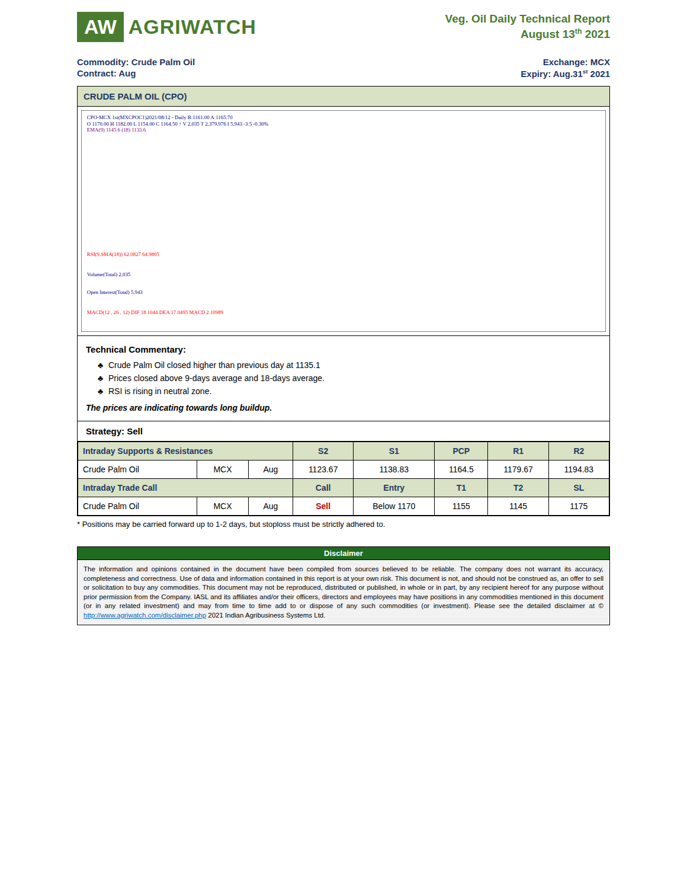AW
AGRIWATCH
Veg. Oil Daily Technical Report
August 13th 2021
Commodity: Crude Palm Oil Exchange: MCX
Contract: Aug Expiry: Aug.31st 2021
CRUDE PALM OIL (CPO)
Technical Commentary:
Crude Palm Oil closed higher than previous day at 1135.1
Prices closed above 9-days average and 18-days average.
RSI is rising in neutral zone.
The prices are indicating towards long buildup.
Strategy: Sell
| Intraday Supports & Resistances | S2 | S1 | PCP | R1 | R2 |
| --- | --- | --- | --- | --- | --- |
| Crude Palm Oil | MCX | Aug | 1123.67 | 1138.83 | 1164.5 | 1179.67 | 1194.83 |
| Intraday Trade Call | Call | Entry | T1 | T2 | SL |
| Crude Palm Oil | MCX | Aug | Sell | Below 1170 | 1155 | 1145 | 1175 |
* Positions may be carried forward up to 1-2 days, but stoploss must be strictly adhered to.
Disclaimer
The information and opinions contained in the document have been compiled from sources believed to be reliable. The company does not warrant its accuracy, completeness and correctness. Use of data and information contained in this report is at your own risk. This document is not, and should not be construed as, an offer to sell or solicitation to buy any commodities. This document may not be reproduced, distributed or published, in whole or in part, by any recipient hereof for any purpose without prior permission from the Company. IASL and its affiliates and/or their officers, directors and employees may have positions in any commodities mentioned in this document (or in any related investment) and may from time to time add to or dispose of any such commodities (or investment). Please see the detailed disclaimer at © http://www.agriwatch.com/disclaimer.php 2021 Indian Agribusiness Systems Ltd.